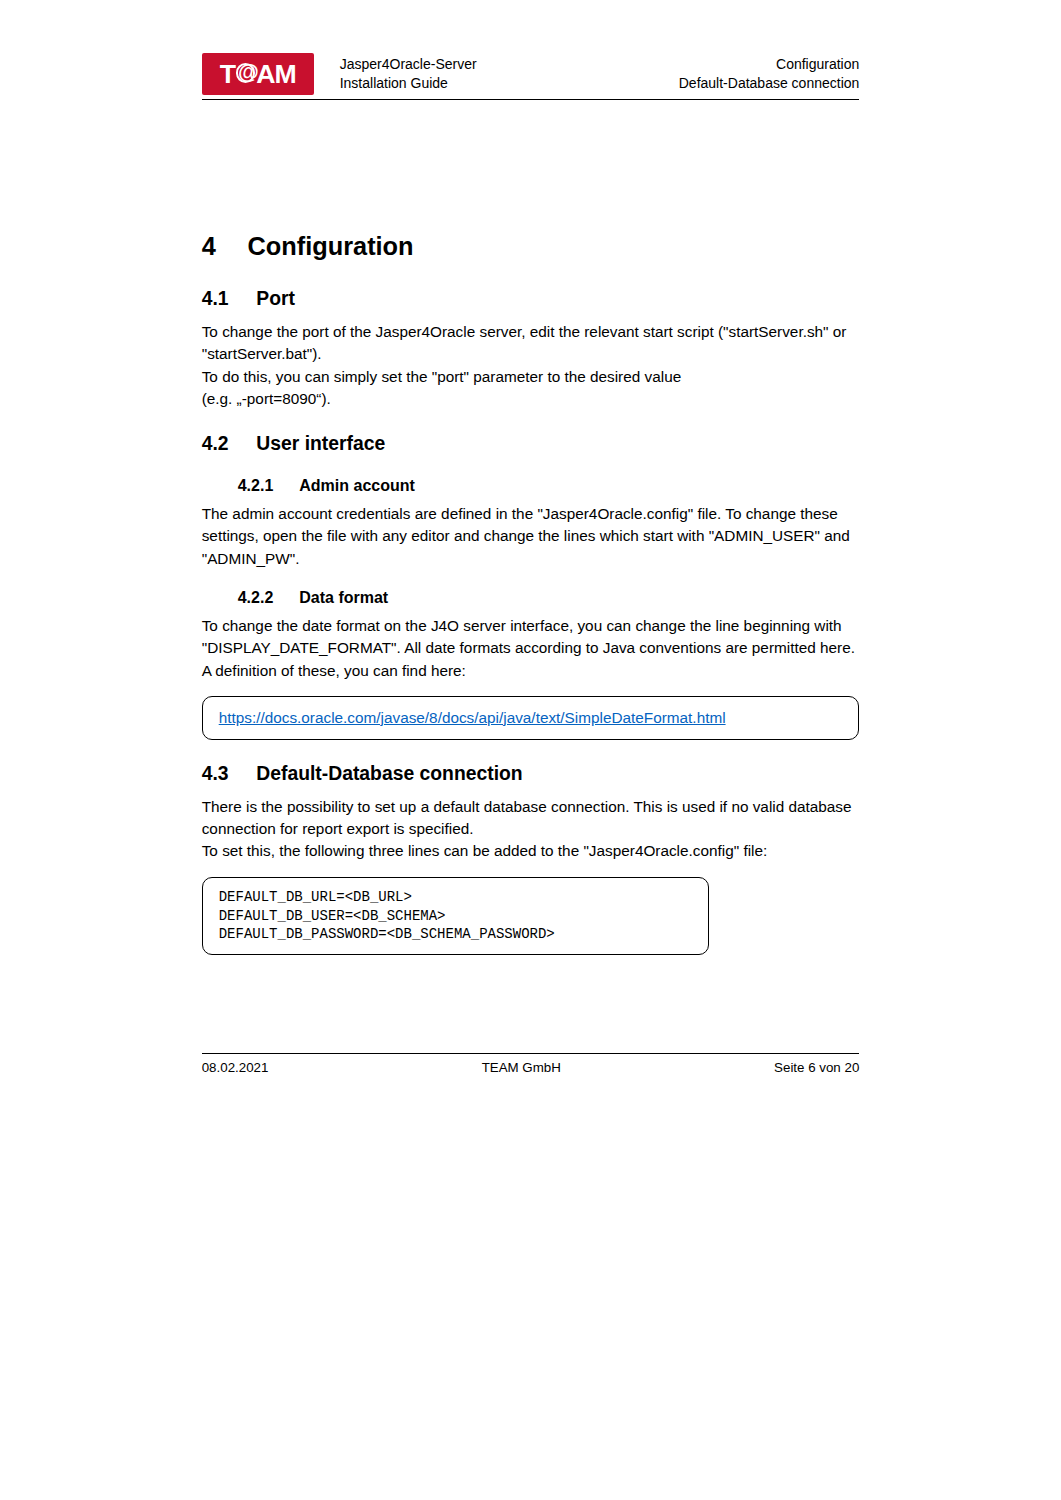T@AM
Jasper4Oracle-Server
Installation Guide
Configuration
Default-Database connection
4 Configuration
4.1 Port
To change the port of the Jasper4Oracle server, edit the relevant start script ("startServer.sh" or "startServer.bat").
To do this, you can simply set the "port" parameter to the desired value
(e.g. „-port=8090“).
4.2 User interface
4.2.1 Admin account
The admin account credentials are defined in the "Jasper4Oracle.config" file. To change these settings, open the file with any editor and change the lines which start with "ADMIN_USER" and "ADMIN_PW".
4.2.2 Data format
To change the date format on the J4O server interface, you can change the line beginning with "DISPLAY_DATE_FORMAT". All date formats according to Java conventions are permitted here.
A definition of these, you can find here:
https://docs.oracle.com/javase/8/docs/api/java/text/SimpleDateFormat.html
4.3 Default-Database connection
There is the possibility to set up a default database connection. This is used if no valid database connection for report export is specified.
To set this, the following three lines can be added to the "Jasper4Oracle.config" file:
DEFAULT_DB_URL=<DB_URL>
DEFAULT_DB_USER=<DB_SCHEMA>
DEFAULT_DB_PASSWORD=<DB_SCHEMA_PASSWORD>
08.02.2021
TEAM GmbH
Seite 6 von 20